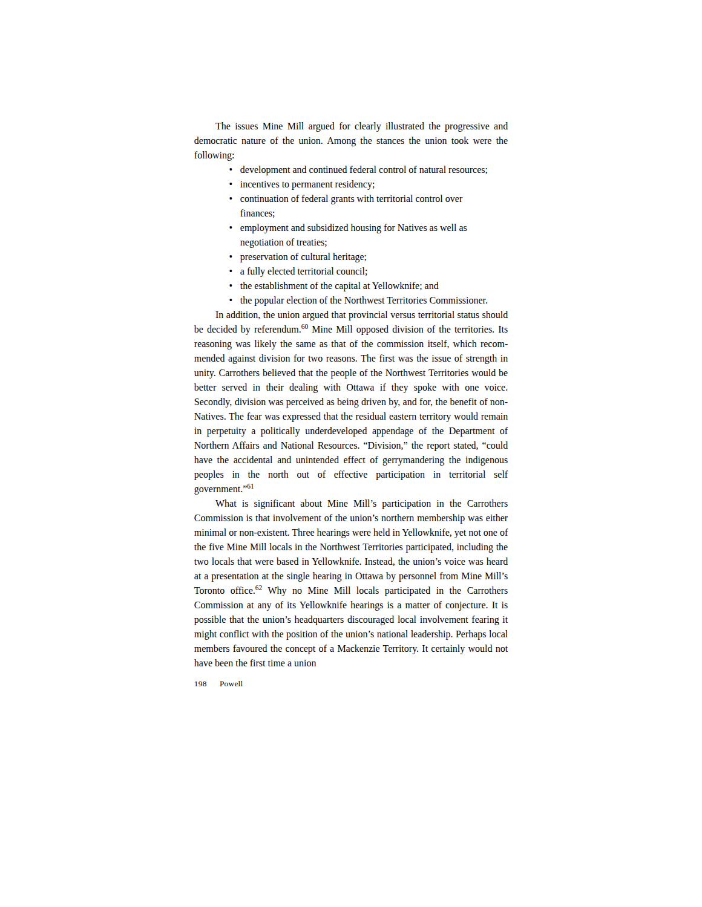The issues Mine Mill argued for clearly illustrated the progressive and democratic nature of the union. Among the stances the union took were the following:
development and continued federal control of natural resources;
incentives to permanent residency;
continuation of federal grants with territorial control over finances;
employment and subsidized housing for Natives as well as negotiation of treaties;
preservation of cultural heritage;
a fully elected territorial council;
the establishment of the capital at Yellowknife; and
the popular election of the Northwest Territories Commissioner.
In addition, the union argued that provincial versus territorial status should be decided by referendum.60 Mine Mill opposed division of the territories. Its reasoning was likely the same as that of the commission itself, which recommended against division for two reasons. The first was the issue of strength in unity. Carrothers believed that the people of the Northwest Territories would be better served in their dealing with Ottawa if they spoke with one voice. Secondly, division was perceived as being driven by, and for, the benefit of non-Natives. The fear was expressed that the residual eastern territory would remain in perpetuity a politically underdeveloped appendage of the Department of Northern Affairs and National Resources. “Division,” the report stated, “could have the accidental and unintended effect of gerrymandering the indigenous peoples in the north out of effective participation in territorial self government.”61
What is significant about Mine Mill’s participation in the Carrothers Commission is that involvement of the union’s northern membership was either minimal or non-existent. Three hearings were held in Yellowknife, yet not one of the five Mine Mill locals in the Northwest Territories participated, including the two locals that were based in Yellowknife. Instead, the union’s voice was heard at a presentation at the single hearing in Ottawa by personnel from Mine Mill’s Toronto office.62 Why no Mine Mill locals participated in the Carrothers Commission at any of its Yellowknife hearings is a matter of conjecture. It is possible that the union’s headquarters discouraged local involvement fearing it might conflict with the position of the union’s national leadership. Perhaps local members favoured the concept of a Mackenzie Territory. It certainly would not have been the first time a union
198 Powell